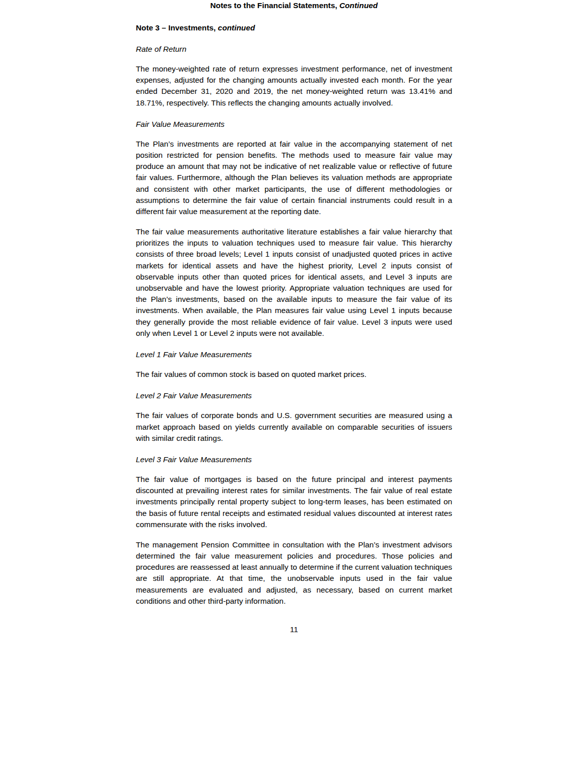Notes to the Financial Statements, Continued
Note 3 – Investments, continued
Rate of Return
The money-weighted rate of return expresses investment performance, net of investment expenses, adjusted for the changing amounts actually invested each month. For the year ended December 31, 2020 and 2019, the net money-weighted return was 13.41% and 18.71%, respectively. This reflects the changing amounts actually involved.
Fair Value Measurements
The Plan’s investments are reported at fair value in the accompanying statement of net position restricted for pension benefits. The methods used to measure fair value may produce an amount that may not be indicative of net realizable value or reflective of future fair values. Furthermore, although the Plan believes its valuation methods are appropriate and consistent with other market participants, the use of different methodologies or assumptions to determine the fair value of certain financial instruments could result in a different fair value measurement at the reporting date.
The fair value measurements authoritative literature establishes a fair value hierarchy that prioritizes the inputs to valuation techniques used to measure fair value. This hierarchy consists of three broad levels; Level 1 inputs consist of unadjusted quoted prices in active markets for identical assets and have the highest priority, Level 2 inputs consist of observable inputs other than quoted prices for identical assets, and Level 3 inputs are unobservable and have the lowest priority. Appropriate valuation techniques are used for the Plan’s investments, based on the available inputs to measure the fair value of its investments. When available, the Plan measures fair value using Level 1 inputs because they generally provide the most reliable evidence of fair value. Level 3 inputs were used only when Level 1 or Level 2 inputs were not available.
Level 1 Fair Value Measurements
The fair values of common stock is based on quoted market prices.
Level 2 Fair Value Measurements
The fair values of corporate bonds and U.S. government securities are measured using a market approach based on yields currently available on comparable securities of issuers with similar credit ratings.
Level 3 Fair Value Measurements
The fair value of mortgages is based on the future principal and interest payments discounted at prevailing interest rates for similar investments. The fair value of real estate investments principally rental property subject to long-term leases, has been estimated on the basis of future rental receipts and estimated residual values discounted at interest rates commensurate with the risks involved.
The management Pension Committee in consultation with the Plan’s investment advisors determined the fair value measurement policies and procedures. Those policies and procedures are reassessed at least annually to determine if the current valuation techniques are still appropriate. At that time, the unobservable inputs used in the fair value measurements are evaluated and adjusted, as necessary, based on current market conditions and other third-party information.
11